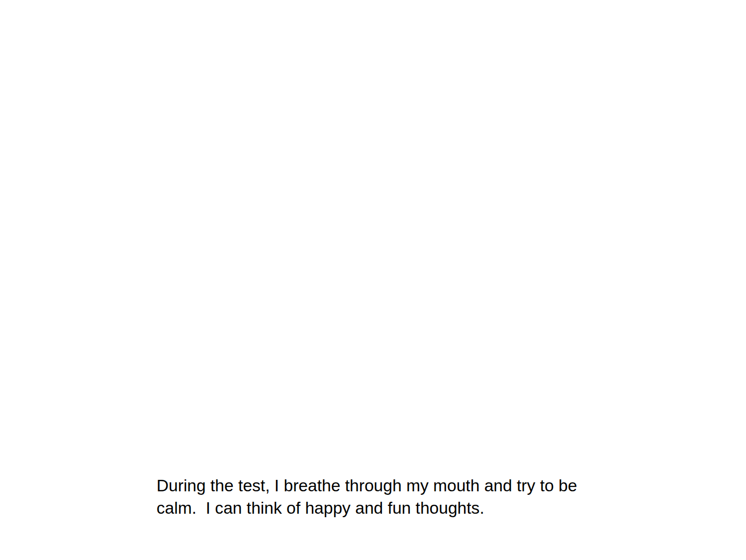A person breathing out through the mouth.
A person thinking happy and fun thoughts: a balloon, a smiling face, a party blower, and a firework.
During the test, I breathe through my mouth and try to be calm. I can think of happy and fun thoughts.